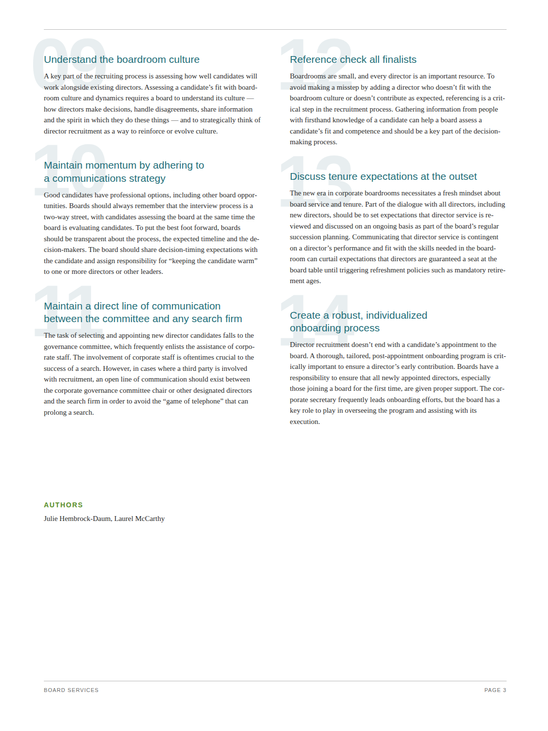09
Understand the boardroom culture
A key part of the recruiting process is assessing how well candidates will work alongside existing directors. Assessing a candidate’s fit with boardroom culture and dynamics requires a board to understand its culture — how directors make decisions, handle disagreements, share information and the spirit in which they do these things — and to strategically think of director recruitment as a way to reinforce or evolve culture.
10
Maintain momentum by adhering to
a communications strategy
Good candidates have professional options, including other board opportunities. Boards should always remember that the interview process is a two-way street, with candidates assessing the board at the same time the board is evaluating candidates. To put the best foot forward, boards should be transparent about the process, the expected timeline and the decision-makers. The board should share decision-timing expectations with the candidate and assign responsibility for “keeping the candidate warm” to one or more directors or other leaders.
11
Maintain a direct line of communication between the committee and any search firm
The task of selecting and appointing new director candidates falls to the governance committee, which frequently enlists the assistance of corporate staff. The involvement of corporate staff is oftentimes crucial to the success of a search. However, in cases where a third party is involved with recruitment, an open line of communication should exist between the corporate governance committee chair or other designated directors and the search firm in order to avoid the “game of telephone” that can prolong a search.
12
Reference check all finalists
Boardrooms are small, and every director is an important resource. To avoid making a misstep by adding a director who doesn’t fit with the boardroom culture or doesn’t contribute as expected, referencing is a critical step in the recruitment process. Gathering information from people with firsthand knowledge of a candidate can help a board assess a candidate’s fit and competence and should be a key part of the decision-making process.
13
Discuss tenure expectations at the outset
The new era in corporate boardrooms necessitates a fresh mindset about board service and tenure. Part of the dialogue with all directors, including new directors, should be to set expectations that director service is reviewed and discussed on an ongoing basis as part of the board’s regular succession planning. Communicating that director service is contingent on a director’s performance and fit with the skills needed in the boardroom can curtail expectations that directors are guaranteed a seat at the board table until triggering refreshment policies such as mandatory retirement ages.
14
Create a robust, individualized
onboarding process
Director recruitment doesn’t end with a candidate’s appointment to the board. A thorough, tailored, post-appointment onboarding program is critically important to ensure a director’s early contribution. Boards have a responsibility to ensure that all newly appointed directors, especially those joining a board for the first time, are given proper support. The corporate secretary frequently leads onboarding efforts, but the board has a key role to play in overseeing the program and assisting with its execution.
Authors
Julie Hembrock-Daum, Laurel McCarthy
Board Services Page 3